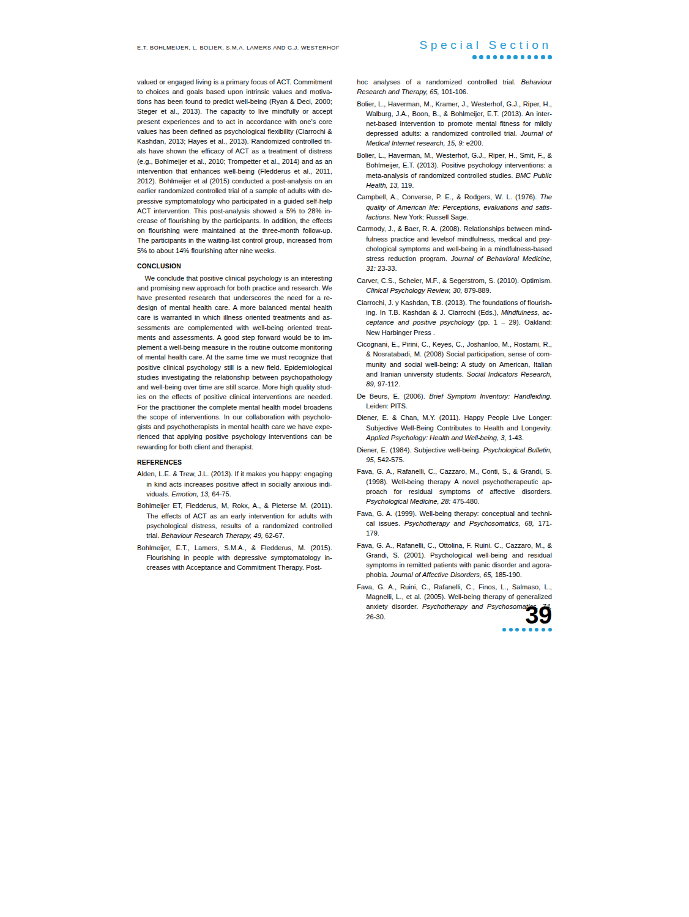E.T. Bohlmeijer, L. Bolier, S.M.A. Lamers and G.J. Westerhof
Special Section
valued or engaged living is a primary focus of ACT. Commitment to choices and goals based upon intrinsic values and motivations has been found to predict well-being (Ryan & Deci, 2000; Steger et al., 2013). The capacity to live mindfully or accept present experiences and to act in accordance with one's core values has been defined as psychological flexibility (Ciarrochi & Kashdan, 2013; Hayes et al., 2013). Randomized controlled trials have shown the efficacy of ACT as a treatment of distress (e.g., Bohlmeijer et al., 2010; Trompetter et al., 2014) and as an intervention that enhances well-being (Fledderus et al., 2011, 2012). Bohlmeijer et al (2015) conducted a post-analysis on an earlier randomized controlled trial of a sample of adults with depressive symptomatology who participated in a guided self-help ACT intervention. This post-analysis showed a 5% to 28% increase of flourishing by the participants. In addition, the effects on flourishing were maintained at the three-month follow-up. The participants in the waiting-list control group, increased from 5% to about 14% flourishing after nine weeks.
Conclusion
We conclude that positive clinical psychology is an interesting and promising new approach for both practice and research. We have presented research that underscores the need for a redesign of mental health care. A more balanced mental health care is warranted in which illness oriented treatments and assessments are complemented with well-being oriented treatments and assessments. A good step forward would be to implement a well-being measure in the routine outcome monitoring of mental health care. At the same time we must recognize that positive clinical psychology still is a new field. Epidemiological studies investigating the relationship between psychopathology and well-being over time are still scarce. More high quality studies on the effects of positive clinical interventions are needed. For the practitioner the complete mental health model broadens the scope of interventions. In our collaboration with psychologists and psychotherapists in mental health care we have experienced that applying positive psychology interventions can be rewarding for both client and therapist.
References
Alden, L.E. & Trew, J.L. (2013). If it makes you happy: engaging in kind acts increases positive affect in socially anxious individuals. Emotion, 13, 64-75.
Bohlmeijer ET, Fledderus, M, Rokx, A., & Pieterse M. (2011). The effects of ACT as an early intervention for adults with psychological distress, results of a randomized controlled trial. Behaviour Research Therapy, 49, 62-67.
Bohlmeijer, E.T., Lamers, S.M.A., & Fledderus, M. (2015). Flourishing in people with depressive symptomatology increases with Acceptance and Commitment Therapy. Post-
hoc analyses of a randomized controlled trial. Behaviour Research and Therapy, 65, 101-106.
Bolier, L., Haverman, M., Kramer, J., Westerhof, G.J., Riper, H., Walburg, J.A., Boon, B., & Bohlmeijer, E.T. (2013). An internet-based intervention to promote mental fitness for mildly depressed adults: a randomized controlled trial. Journal of Medical Internet research, 15, 9: e200.
Bolier, L., Haverman, M., Westerhof, G.J., Riper, H., Smit, F., & Bohlmeijer, E.T. (2013). Positive psychology interventions: a meta-analysis of randomized controlled studies. BMC Public Health, 13, 119.
Campbell, A., Converse, P. E., & Rodgers, W. L. (1976). The quality of American life: Perceptions, evaluations and satisfactions. New York: Russell Sage.
Carmody, J., & Baer, R. A. (2008). Relationships between mindfulness practice and levelsof mindfulness, medical and psychological symptoms and well-being in a mindfulness-based stress reduction program. Journal of Behavioral Medicine, 31: 23-33.
Carver, C.S., Scheier, M.F., & Segerstrom, S. (2010). Optimism. Clinical Psychology Review, 30, 879-889.
Ciarrochi, J. y Kashdan, T.B. (2013). The foundations of flourishing. In T.B. Kashdan & J. Ciarrochi (Eds.), Mindfulness, acceptance and positive psychology (pp. 1 – 29). Oakland: New Harbinger Press .
Cicognani, E., Pirini, C., Keyes, C., Joshanloo, M., Rostami, R., & Nosratabadi, M. (2008) Social participation, sense of community and social well-being: A study on American, Italian and Iranian university students. Social Indicators Research, 89, 97-112.
De Beurs, E. (2006). Brief Symptom Inventory: Handleiding. Leiden: PITS.
Diener, E. & Chan, M.Y. (2011). Happy People Live Longer: Subjective Well-Being Contributes to Health and Longevity. Applied Psychology: Health and Well-being, 3, 1-43.
Diener, E. (1984). Subjective well-being. Psychological Bulletin, 95, 542-575.
Fava, G. A., Rafanelli, C., Cazzaro, M., Conti, S., & Grandi, S. (1998). Well-being therapy A novel psychotherapeutic approach for residual symptoms of affective disorders. Psychological Medicine, 28: 475-480.
Fava, G. A. (1999). Well-being therapy: conceptual and technical issues. Psychotherapy and Psychosomatics, 68, 171-179.
Fava, G. A., Rafanelli, C., Ottolina, F. Ruini. C., Cazzaro, M., & Grandi, S. (2001). Psychological well-being and residual symptoms in remitted patients with panic disorder and agoraphobia. Journal of Affective Disorders, 65, 185-190.
Fava, G. A., Ruini, C., Rafanelli, C., Finos, L., Salmaso, L., Magnelli, L., et al. (2005). Well-being therapy of generalized anxiety disorder. Psychotherapy and Psychosomatics, 74, 26-30.
39